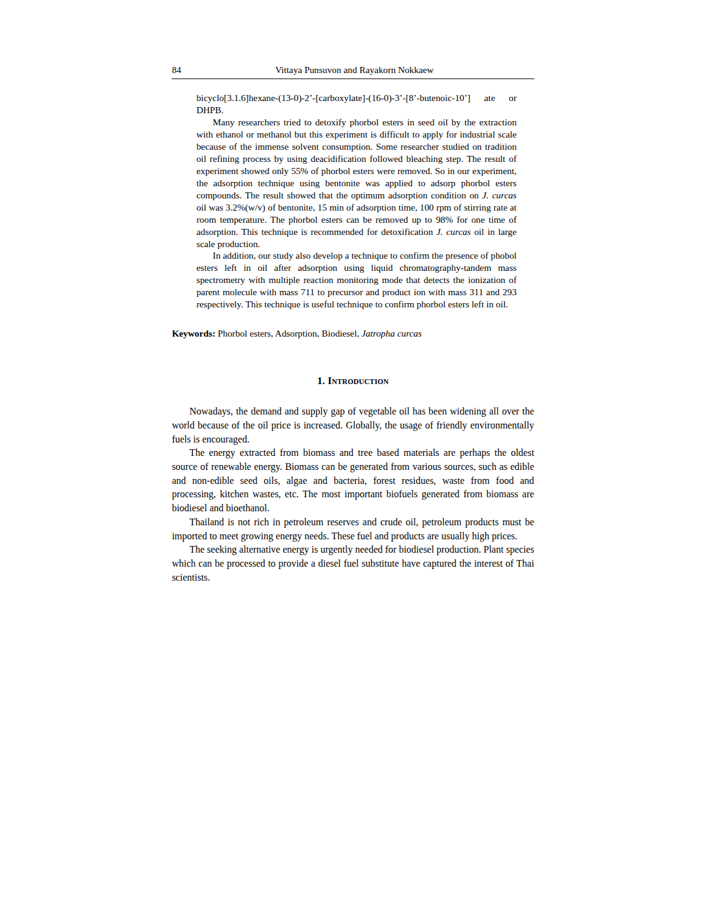84
Vittaya Punsuvon and Rayakorn Nokkaew
bicyclo[3.1.6]hexane-(13-0)-2’-[carboxylate]-(16-0)-3’-[8’-butenoic-10’] ate or DHPB.
Many researchers tried to detoxify phorbol esters in seed oil by the extraction with ethanol or methanol but this experiment is difficult to apply for industrial scale because of the immense solvent consumption. Some researcher studied on tradition oil refining process by using deacidification followed bleaching step. The result of experiment showed only 55% of phorbol esters were removed. So in our experiment, the adsorption technique using bentonite was applied to adsorp phorbol esters compounds. The result showed that the optimum adsorption condition on J. curcas oil was 3.2%(w/v) of bentonite, 15 min of adsorption time, 100 rpm of stirring rate at room temperature. The phorbol esters can be removed up to 98% for one time of adsorption. This technique is recommended for detoxification J. curcas oil in large scale production.
In addition, our study also develop a technique to confirm the presence of phobol esters left in oil after adsorption using liquid chromatography-tandem mass spectrometry with multiple reaction monitoring mode that detects the ionization of parent molecule with mass 711 to precursor and product ion with mass 311 and 293 respectively. This technique is useful technique to confirm phorbol esters left in oil.
Keywords: Phorbol esters, Adsorption, Biodiesel, Jatropha curcas
1. Introduction
Nowadays, the demand and supply gap of vegetable oil has been widening all over the world because of the oil price is increased. Globally, the usage of friendly environmentally fuels is encouraged.
The energy extracted from biomass and tree based materials are perhaps the oldest source of renewable energy. Biomass can be generated from various sources, such as edible and non-edible seed oils, algae and bacteria, forest residues, waste from food and processing, kitchen wastes, etc. The most important biofuels generated from biomass are biodiesel and bioethanol.
Thailand is not rich in petroleum reserves and crude oil, petroleum products must be imported to meet growing energy needs. These fuel and products are usually high prices.
The seeking alternative energy is urgently needed for biodiesel production. Plant species which can be processed to provide a diesel fuel substitute have captured the interest of Thai scientists.